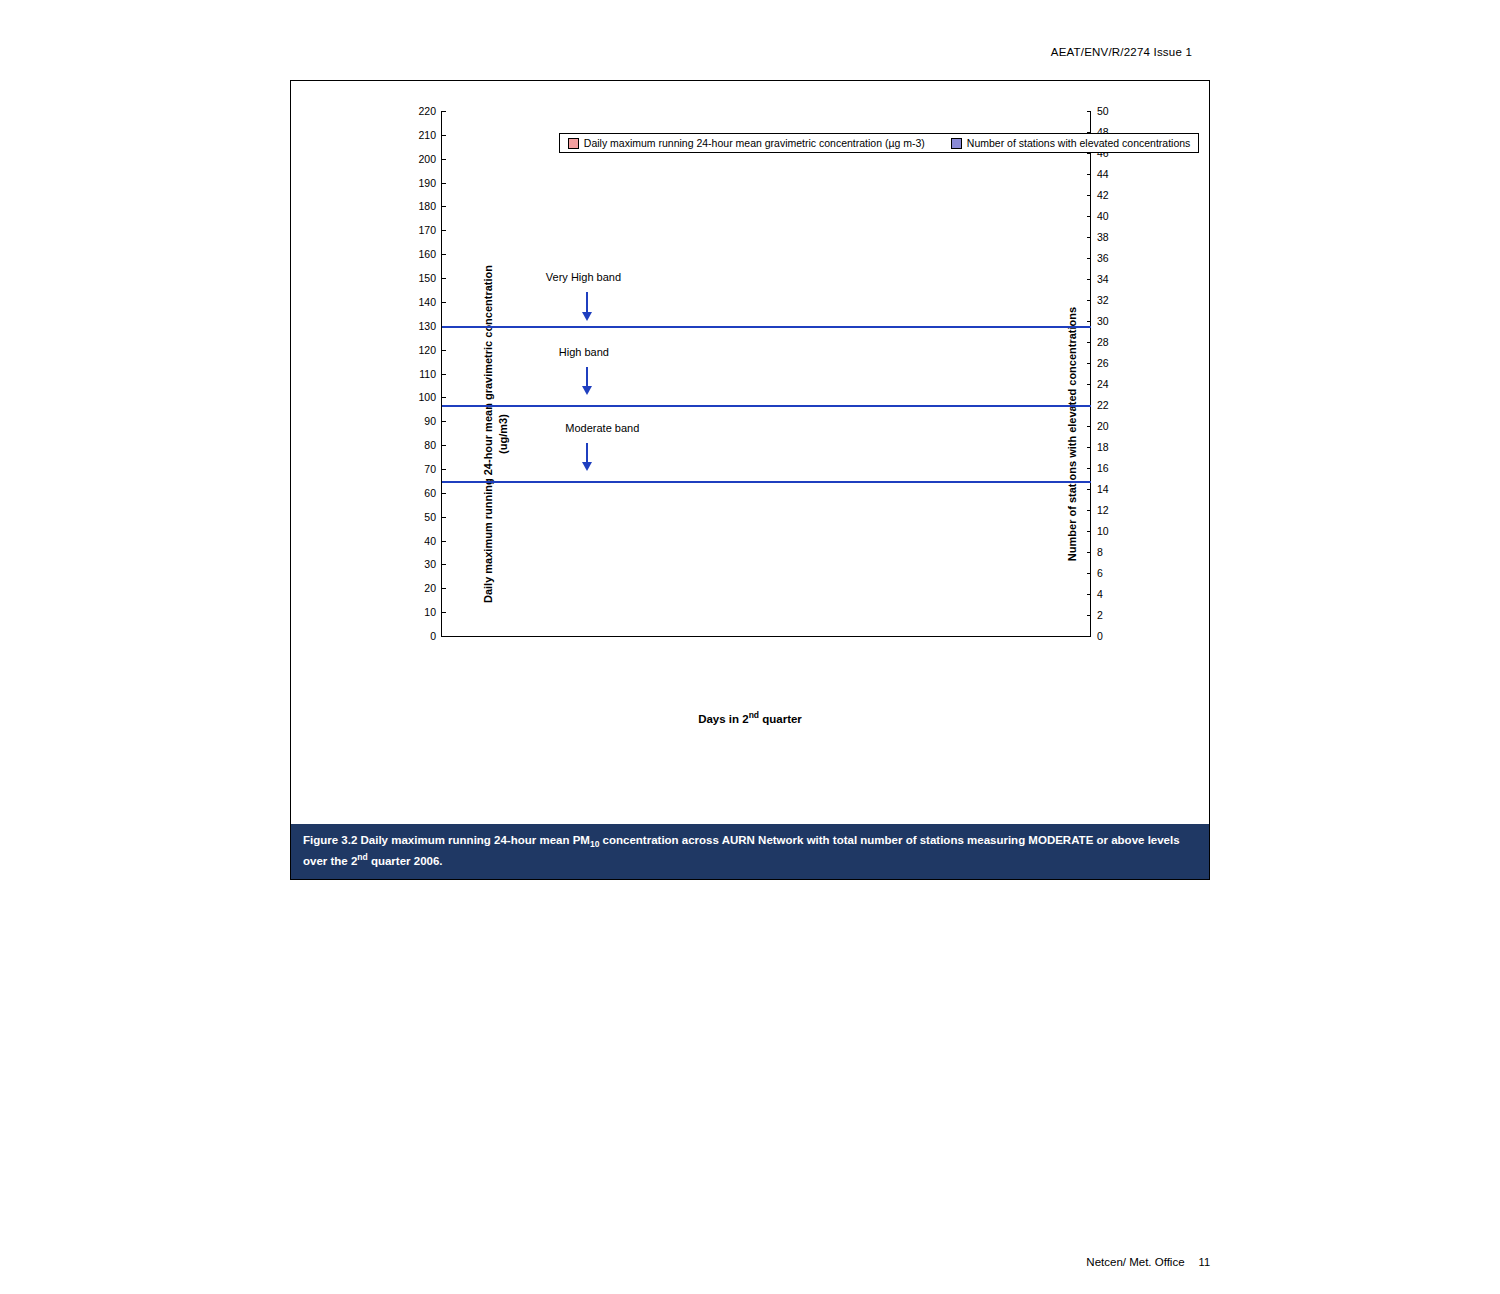AEAT/ENV/R/2274 Issue 1
Daily maximum running 24-hour mean gravimetric concentration
(ug/m3)
Number of stations with elevated concentrations
0
10
20
30
40
50
60
70
80
90
100
110
120
130
140
150
160
170
180
190
200
210
220
0
2
4
6
8
10
12
14
16
18
20
22
24
26
28
30
32
34
36
38
40
42
44
46
48
50
Daily maximum running 24-hour mean gravimetric concentration (µg m-3) Number of stations with elevated concentrations
Very High band
High band
Moderate band
Days in 2nd quarter
Figure 3.2 Daily maximum running 24-hour mean PM10 concentration across AURN Network with total number of stations measuring MODERATE or above levels over the 2nd quarter 2006.
Netcen/ Met. Office 11